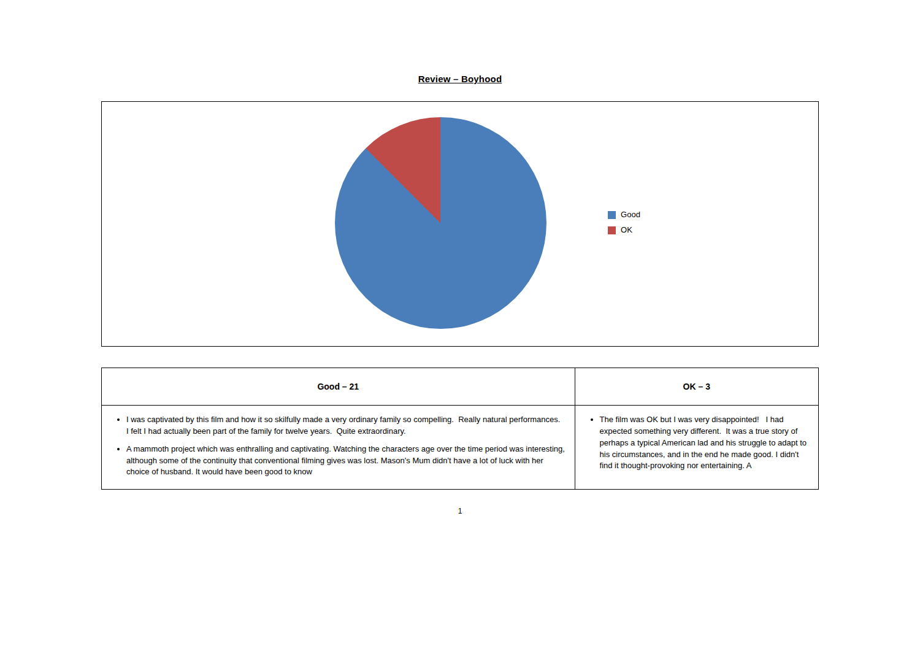Review – Boyhood
Good
OK
| Good – 21 | OK – 3 |
| --- | --- |
| I was captivated by this film and how it so skilfully made a very ordinary family so compelling. Really natural performances. I felt I had actually been part of the family for twelve years. Quite extraordinary. A mammoth project which was enthralling and captivating. Watching the characters age over the time period was interesting, although some of the continuity that conventional filming gives was lost. Mason's Mum didn't have a lot of luck with her choice of husband. It would have been good to know | The film was OK but I was very disappointed! I had expected something very different. It was a true story of perhaps a typical American lad and his struggle to adapt to his circumstances, and in the end he made good. I didn't find it thought-provoking nor entertaining. A |
1